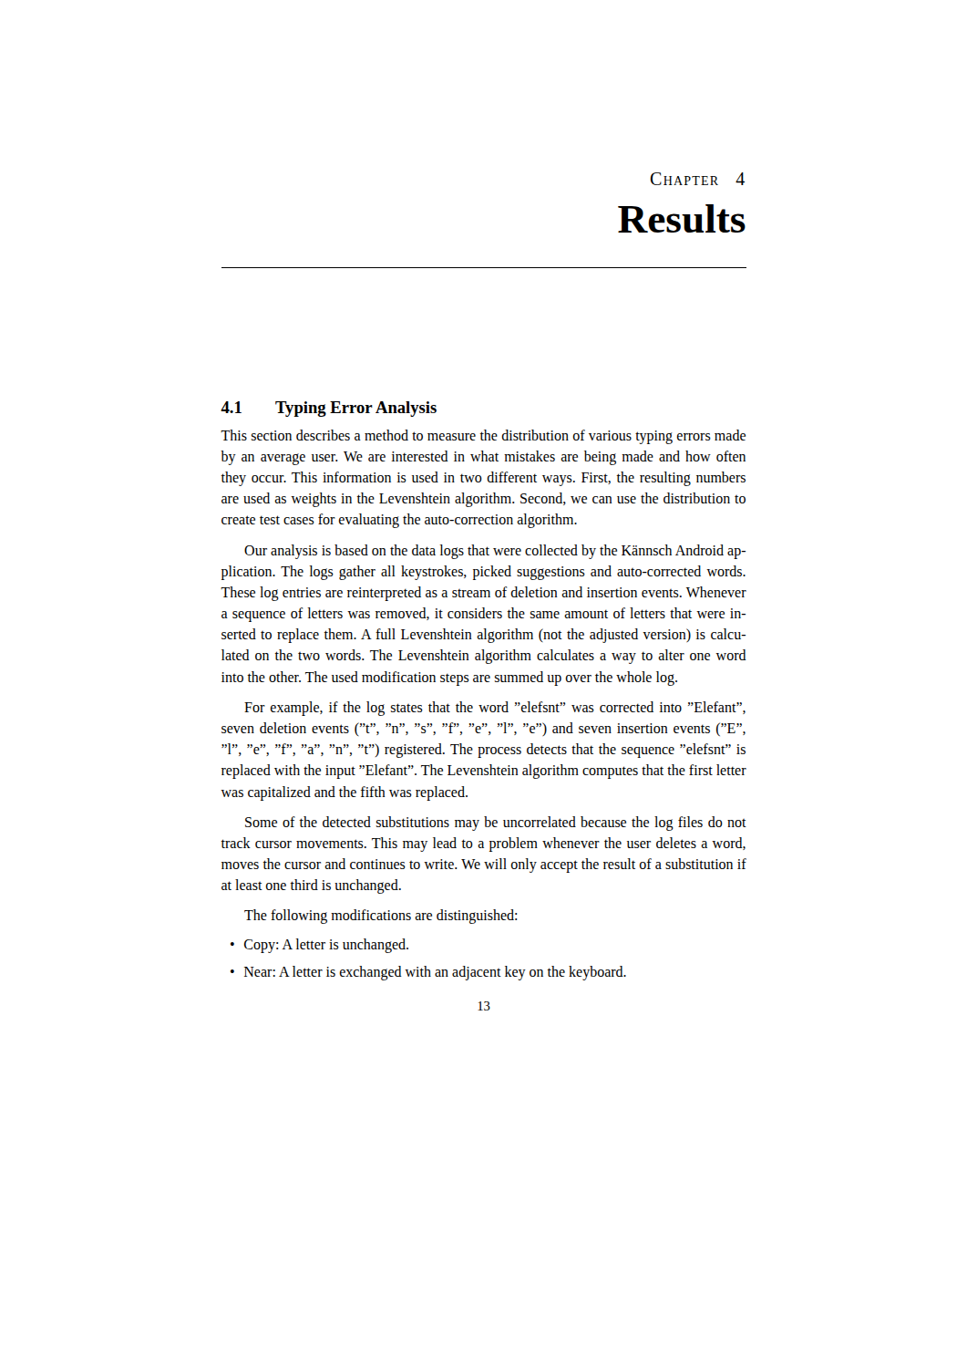Chapter4
Results
4.1 Typing Error Analysis
This section describes a method to measure the distribution of various typing errors made by an average user. We are interested in what mistakes are being made and how often they occur. This information is used in two different ways. First, the resulting numbers are used as weights in the Levenshtein algorithm. Second, we can use the distribution to create test cases for evaluating the auto-correction algorithm.
Our analysis is based on the data logs that were collected by the Kännsch Android application. The logs gather all keystrokes, picked suggestions and auto-corrected words. These log entries are reinterpreted as a stream of deletion and insertion events. Whenever a sequence of letters was removed, it considers the same amount of letters that were inserted to replace them. A full Levenshtein algorithm (not the adjusted version) is calculated on the two words. The Levenshtein algorithm calculates a way to alter one word into the other. The used modification steps are summed up over the whole log.
For example, if the log states that the word ”elefsnt” was corrected into ”Elefant”, seven deletion events (”t”, ”n”, ”s”, ”f”, ”e”, ”l”, ”e”) and seven insertion events (”E”, ”l”, ”e”, ”f”, ”a”, ”n”, ”t”) registered. The process detects that the sequence ”elefsnt” is replaced with the input ”Elefant”. The Levenshtein algorithm computes that the first letter was capitalized and the fifth was replaced.
Some of the detected substitutions may be uncorrelated because the log files do not track cursor movements. This may lead to a problem whenever the user deletes a word, moves the cursor and continues to write. We will only accept the result of a substitution if at least one third is unchanged.
The following modifications are distinguished:
Copy: A letter is unchanged.
Near: A letter is exchanged with an adjacent key on the keyboard.
13